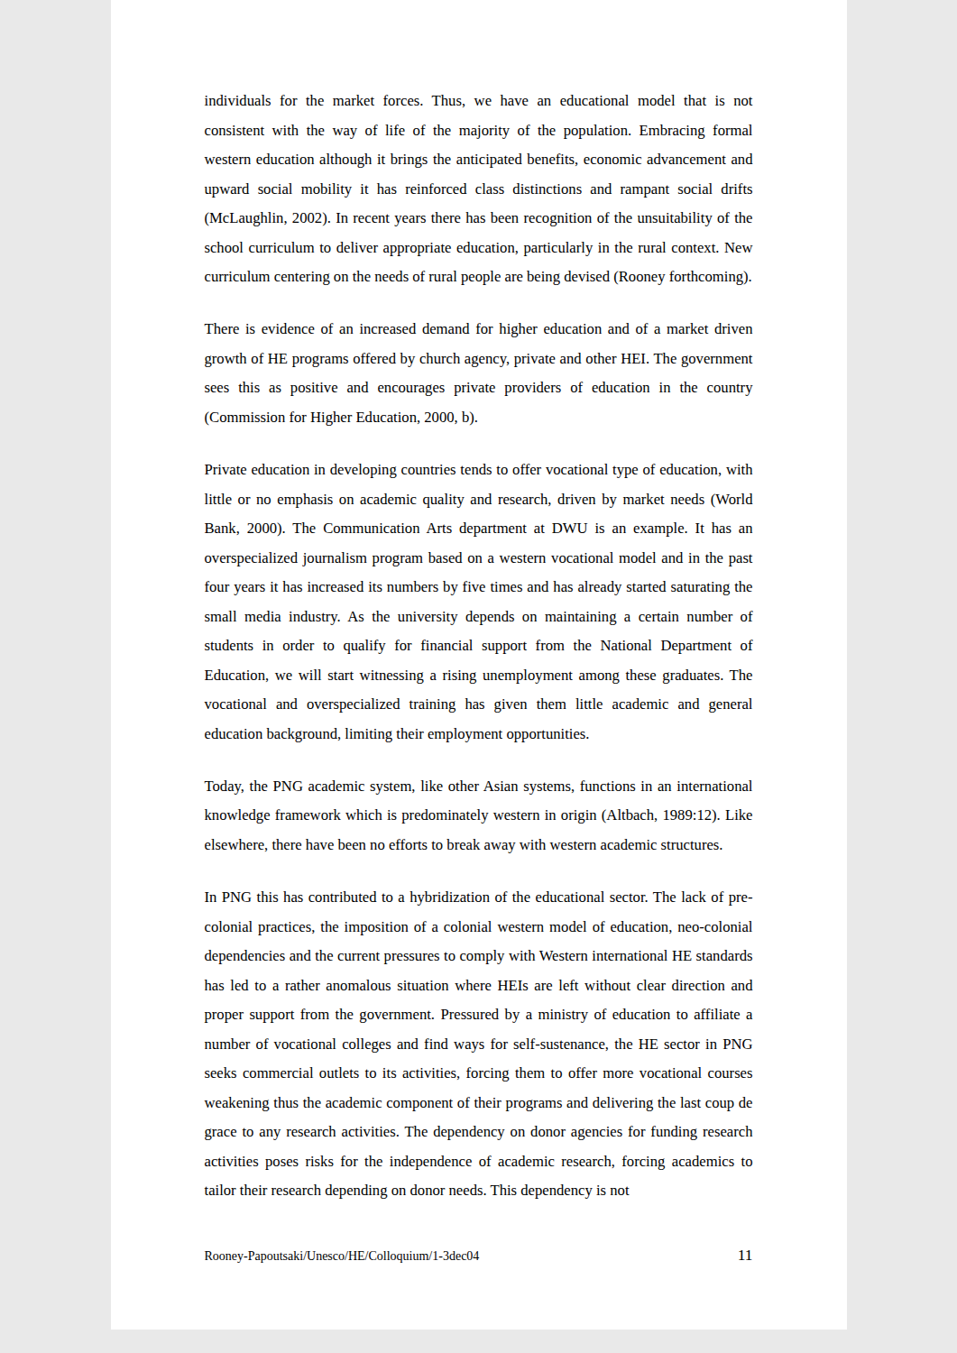individuals for the market forces. Thus, we have an educational model that is not consistent with the way of life of the majority of the population. Embracing formal western education although it brings the anticipated benefits, economic advancement and upward social mobility it has reinforced class distinctions and rampant social drifts (McLaughlin, 2002). In recent years there has been recognition of the unsuitability of the school curriculum to deliver appropriate education, particularly in the rural context. New curriculum centering on the needs of rural people are being devised (Rooney forthcoming).
There is evidence of an increased demand for higher education and of a market driven growth of HE programs offered by church agency, private and other HEI. The government sees this as positive and encourages private providers of education in the country (Commission for Higher Education, 2000, b).
Private education in developing countries tends to offer vocational type of education, with little or no emphasis on academic quality and research, driven by market needs (World Bank, 2000). The Communication Arts department at DWU is an example. It has an overspecialized journalism program based on a western vocational model and in the past four years it has increased its numbers by five times and has already started saturating the small media industry. As the university depends on maintaining a certain number of students in order to qualify for financial support from the National Department of Education, we will start witnessing a rising unemployment among these graduates. The vocational and overspecialized training has given them little academic and general education background, limiting their employment opportunities.
Today, the PNG academic system, like other Asian systems, functions in an international knowledge framework which is predominately western in origin (Altbach, 1989:12). Like elsewhere, there have been no efforts to break away with western academic structures.
In PNG this has contributed to a hybridization of the educational sector. The lack of pre-colonial practices, the imposition of a colonial western model of education, neo-colonial dependencies and the current pressures to comply with Western international HE standards has led to a rather anomalous situation where HEIs are left without clear direction and proper support from the government. Pressured by a ministry of education to affiliate a number of vocational colleges and find ways for self-sustenance, the HE sector in PNG seeks commercial outlets to its activities, forcing them to offer more vocational courses weakening thus the academic component of their programs and delivering the last coup de grace to any research activities. The dependency on donor agencies for funding research activities poses risks for the independence of academic research, forcing academics to tailor their research depending on donor needs. This dependency is not
Rooney-Papoutsaki/Unesco/HE/Colloquium/1-3dec04 11